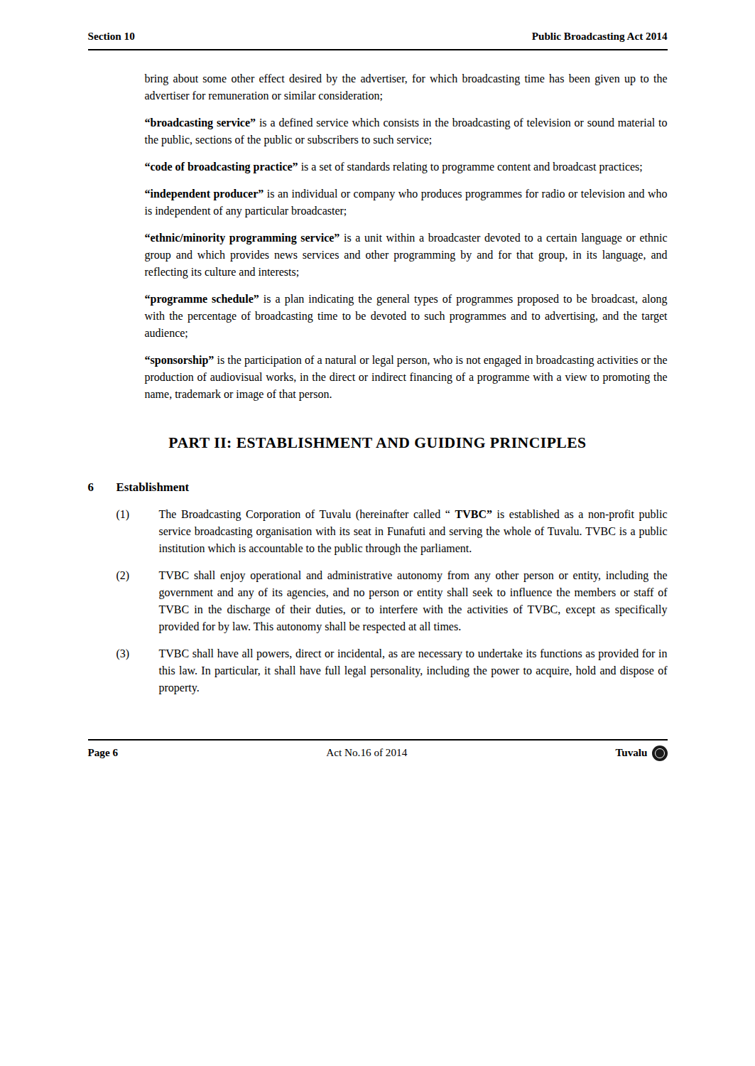Section 10
Public Broadcasting Act 2014
bring about some other effect desired by the advertiser, for which broadcasting time has been given up to the advertiser for remuneration or similar consideration;
“broadcasting service” is a defined service which consists in the broadcasting of television or sound material to the public, sections of the public or subscribers to such service;
“code of broadcasting practice” is a set of standards relating to programme content and broadcast practices;
“independent producer” is an individual or company who produces programmes for radio or television and who is independent of any particular broadcaster;
“ethnic/minority programming service” is a unit within a broadcaster devoted to a certain language or ethnic group and which provides news services and other programming by and for that group, in its language, and reflecting its culture and interests;
“programme schedule” is a plan indicating the general types of programmes proposed to be broadcast, along with the percentage of broadcasting time to be devoted to such programmes and to advertising, and the target audience;
“sponsorship” is the participation of a natural or legal person, who is not engaged in broadcasting activities or the production of audiovisual works, in the direct or indirect financing of a programme with a view to promoting the name, trademark or image of that person.
PART II: ESTABLISHMENT AND GUIDING PRINCIPLES
6 Establishment
(1) The Broadcasting Corporation of Tuvalu (hereinafter called “ TVBC” is established as a non-profit public service broadcasting organisation with its seat in Funafuti and serving the whole of Tuvalu. TVBC is a public institution which is accountable to the public through the parliament.
(2) TVBC shall enjoy operational and administrative autonomy from any other person or entity, including the government and any of its agencies, and no person or entity shall seek to influence the members or staff of TVBC in the discharge of their duties, or to interfere with the activities of TVBC, except as specifically provided for by law. This autonomy shall be respected at all times.
(3) TVBC shall have all powers, direct or incidental, as are necessary to undertake its functions as provided for in this law. In particular, it shall have full legal personality, including the power to acquire, hold and dispose of property.
Page 6
Act No.16 of 2014
Tuvalu